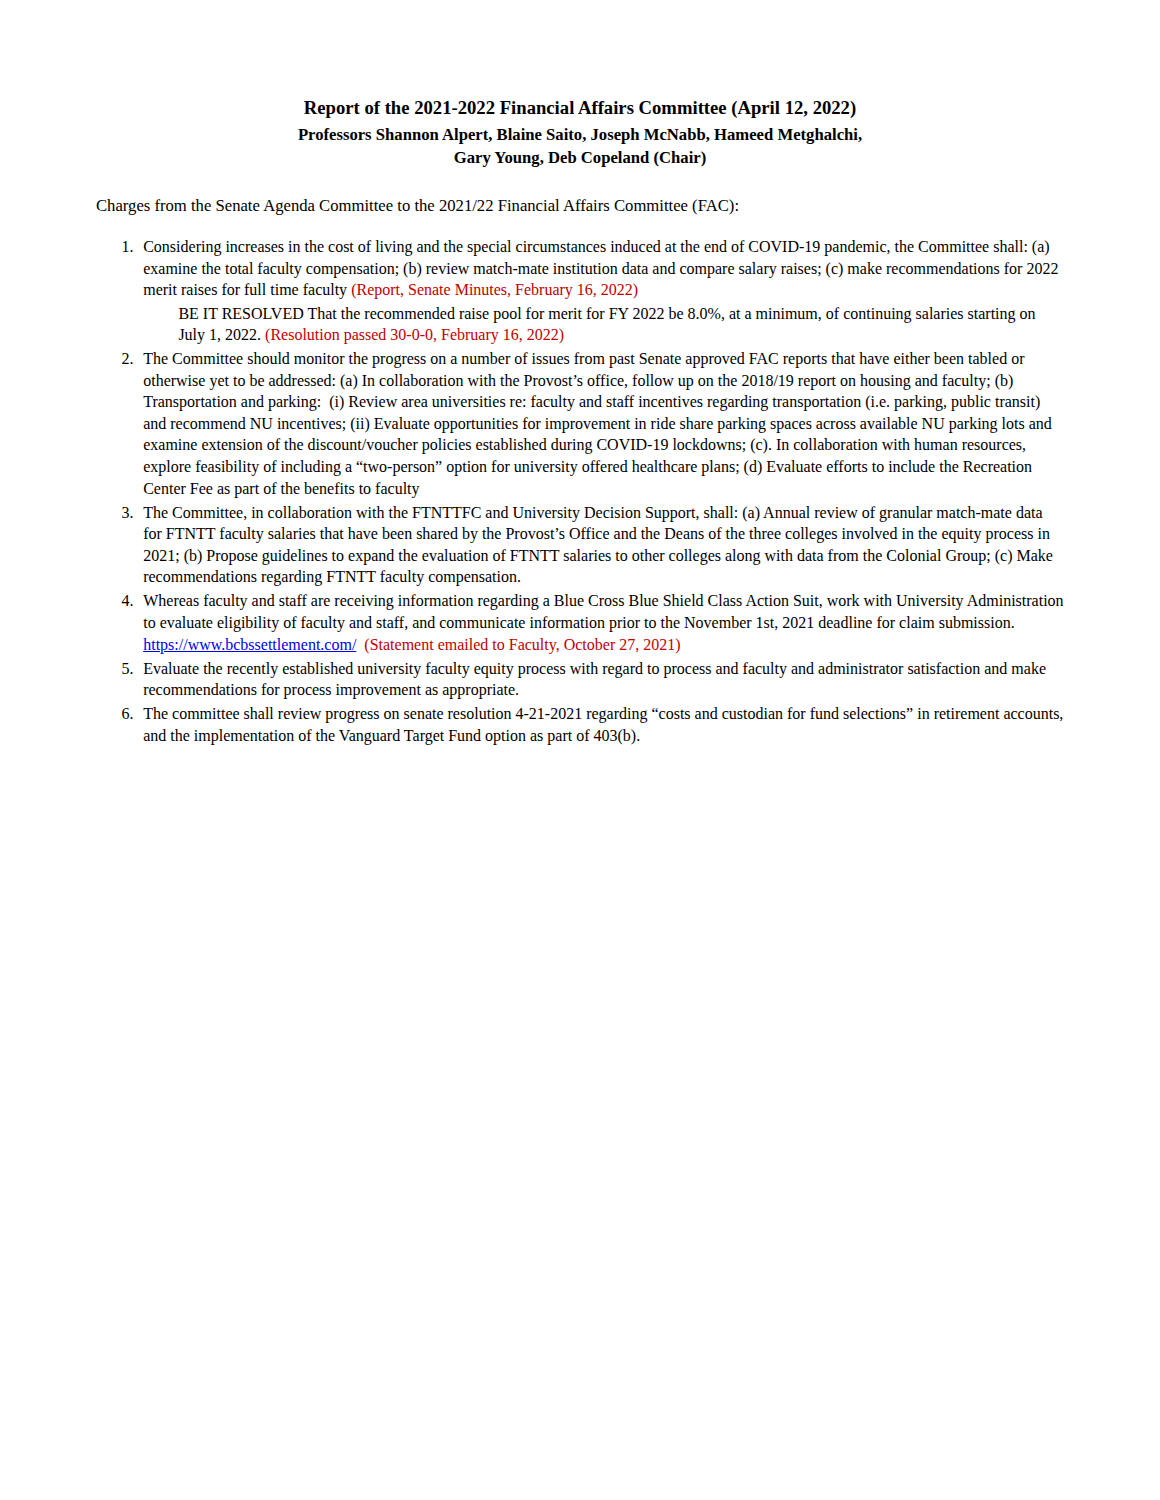Report of the 2021-2022 Financial Affairs Committee (April 12, 2022)
Professors Shannon Alpert, Blaine Saito, Joseph McNabb, Hameed Metghalchi,
Gary Young, Deb Copeland (Chair)
Charges from the Senate Agenda Committee to the 2021/22 Financial Affairs Committee (FAC):
Considering increases in the cost of living and the special circumstances induced at the end of COVID-19 pandemic, the Committee shall: (a) examine the total faculty compensation; (b) review match-mate institution data and compare salary raises; (c) make recommendations for 2022 merit raises for full time faculty (Report, Senate Minutes, February 16, 2022)
BE IT RESOLVED That the recommended raise pool for merit for FY 2022 be 8.0%, at a minimum, of continuing salaries starting on July 1, 2022. (Resolution passed 30-0-0, February 16, 2022)
The Committee should monitor the progress on a number of issues from past Senate approved FAC reports that have either been tabled or otherwise yet to be addressed: (a) In collaboration with the Provost’s office, follow up on the 2018/19 report on housing and faculty; (b) Transportation and parking: (i) Review area universities re: faculty and staff incentives regarding transportation (i.e. parking, public transit) and recommend NU incentives; (ii) Evaluate opportunities for improvement in ride share parking spaces across available NU parking lots and examine extension of the discount/voucher policies established during COVID-19 lockdowns; (c). In collaboration with human resources, explore feasibility of including a “two-person” option for university offered healthcare plans; (d) Evaluate efforts to include the Recreation Center Fee as part of the benefits to faculty
The Committee, in collaboration with the FTNTTFC and University Decision Support, shall: (a) Annual review of granular match-mate data for FTNTT faculty salaries that have been shared by the Provost’s Office and the Deans of the three colleges involved in the equity process in 2021; (b) Propose guidelines to expand the evaluation of FTNTT salaries to other colleges along with data from the Colonial Group; (c) Make recommendations regarding FTNTT faculty compensation.
Whereas faculty and staff are receiving information regarding a Blue Cross Blue Shield Class Action Suit, work with University Administration to evaluate eligibility of faculty and staff, and communicate information prior to the November 1st, 2021 deadline for claim submission. https://www.bcbssettlement.com/ (Statement emailed to Faculty, October 27, 2021)
Evaluate the recently established university faculty equity process with regard to process and faculty and administrator satisfaction and make recommendations for process improvement as appropriate.
The committee shall review progress on senate resolution 4-21-2021 regarding “costs and custodian for fund selections” in retirement accounts, and the implementation of the Vanguard Target Fund option as part of 403(b).